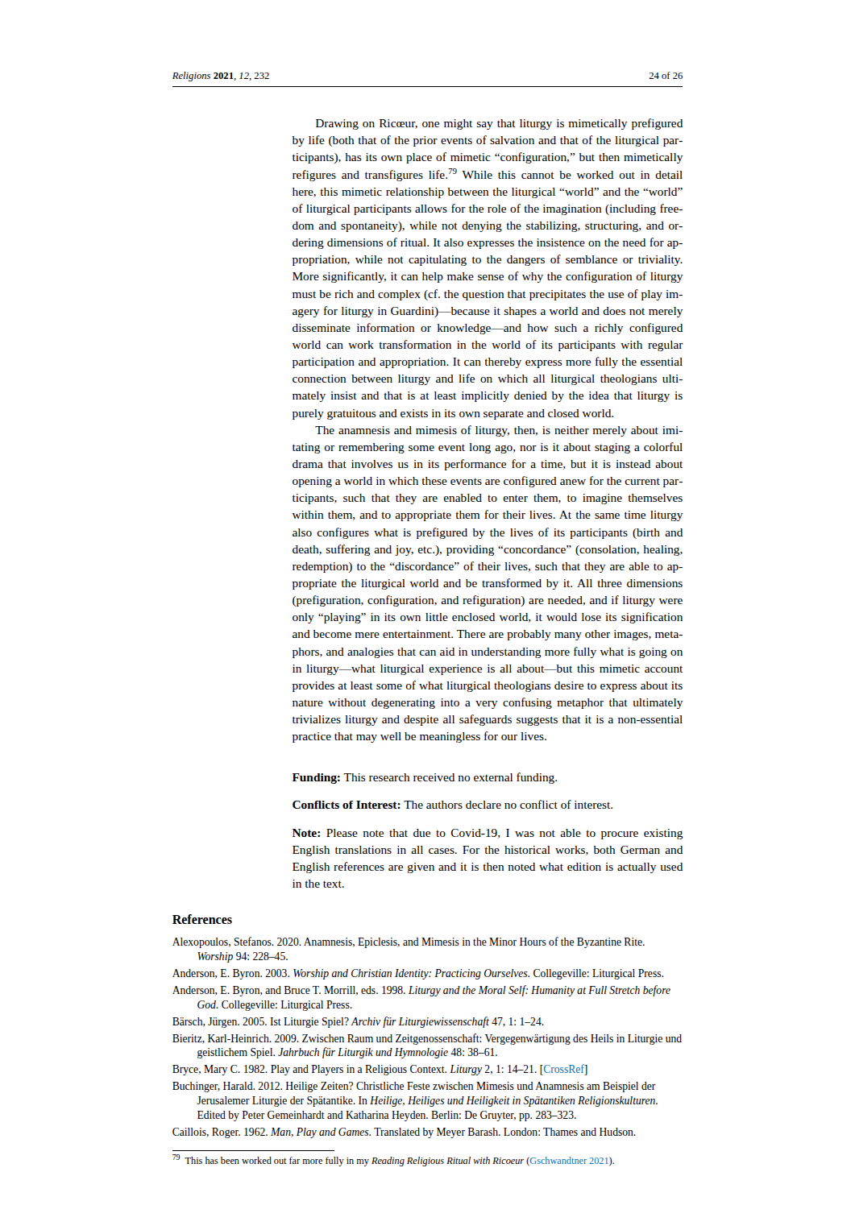Religions 2021, 12, 232
24 of 26
Drawing on Ricœur, one might say that liturgy is mimetically prefigured by life (both that of the prior events of salvation and that of the liturgical participants), has its own place of mimetic “configuration,” but then mimetically refigures and transfigures life.79 While this cannot be worked out in detail here, this mimetic relationship between the liturgical “world” and the “world” of liturgical participants allows for the role of the imagination (including freedom and spontaneity), while not denying the stabilizing, structuring, and ordering dimensions of ritual. It also expresses the insistence on the need for appropriation, while not capitulating to the dangers of semblance or triviality. More significantly, it can help make sense of why the configuration of liturgy must be rich and complex (cf. the question that precipitates the use of play imagery for liturgy in Guardini)—because it shapes a world and does not merely disseminate information or knowledge—and how such a richly configured world can work transformation in the world of its participants with regular participation and appropriation. It can thereby express more fully the essential connection between liturgy and life on which all liturgical theologians ultimately insist and that is at least implicitly denied by the idea that liturgy is purely gratuitous and exists in its own separate and closed world.
The anamnesis and mimesis of liturgy, then, is neither merely about imitating or remembering some event long ago, nor is it about staging a colorful drama that involves us in its performance for a time, but it is instead about opening a world in which these events are configured anew for the current participants, such that they are enabled to enter them, to imagine themselves within them, and to appropriate them for their lives. At the same time liturgy also configures what is prefigured by the lives of its participants (birth and death, suffering and joy, etc.), providing “concordance” (consolation, healing, redemption) to the “discordance” of their lives, such that they are able to appropriate the liturgical world and be transformed by it. All three dimensions (prefiguration, configuration, and refiguration) are needed, and if liturgy were only “playing” in its own little enclosed world, it would lose its signification and become mere entertainment. There are probably many other images, metaphors, and analogies that can aid in understanding more fully what is going on in liturgy—what liturgical experience is all about—but this mimetic account provides at least some of what liturgical theologians desire to express about its nature without degenerating into a very confusing metaphor that ultimately trivializes liturgy and despite all safeguards suggests that it is a non-essential practice that may well be meaningless for our lives.
Funding: This research received no external funding.
Conflicts of Interest: The authors declare no conflict of interest.
Note: Please note that due to Covid-19, I was not able to procure existing English translations in all cases. For the historical works, both German and English references are given and it is then noted what edition is actually used in the text.
References
Alexopoulos, Stefanos. 2020. Anamnesis, Epiclesis, and Mimesis in the Minor Hours of the Byzantine Rite. Worship 94: 228–45.
Anderson, E. Byron. 2003. Worship and Christian Identity: Practicing Ourselves. Collegeville: Liturgical Press.
Anderson, E. Byron, and Bruce T. Morrill, eds. 1998. Liturgy and the Moral Self: Humanity at Full Stretch before God. Collegeville: Liturgical Press.
Bärsch, Jürgen. 2005. Ist Liturgie Spiel? Archiv für Liturgiewissenschaft 47, 1: 1–24.
Bieritz, Karl-Heinrich. 2009. Zwischen Raum und Zeitgenossenschaft: Vergegenwärtigung des Heils in Liturgie und geistlichem Spiel. Jahrbuch für Liturgik und Hymnologie 48: 38–61.
Bryce, Mary C. 1982. Play and Players in a Religious Context. Liturgy 2, 1: 14–21. [CrossRef]
Buchinger, Harald. 2012. Heilige Zeiten? Christliche Feste zwischen Mimesis und Anamnesis am Beispiel der Jerusalemer Liturgie der Spätantike. In Heilige, Heiliges und Heiligkeit in Spätantiken Religionskulturen. Edited by Peter Gemeinhardt and Katharina Heyden. Berlin: De Gruyter, pp. 283–323.
Caillois, Roger. 1962. Man, Play and Games. Translated by Meyer Barash. London: Thames and Hudson.
79 This has been worked out far more fully in my Reading Religious Ritual with Ricoeur (Gschwandtner 2021).